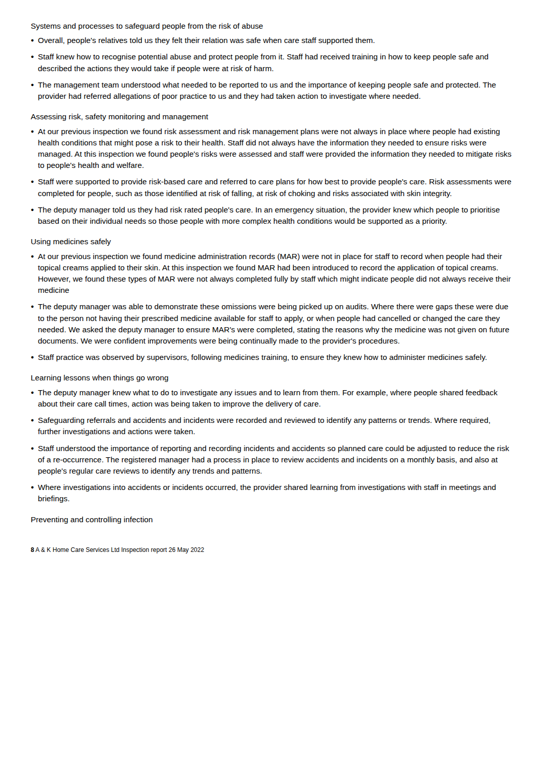Systems and processes to safeguard people from the risk of abuse
Overall, people's relatives told us they felt their relation was safe when care staff supported them.
Staff knew how to recognise potential abuse and protect people from it. Staff had received training in how to keep people safe and described the actions they would take if people were at risk of harm.
The management team understood what needed to be reported to us and the importance of keeping people safe and protected. The provider had referred allegations of poor practice to us and they had taken action to investigate where needed.
Assessing risk, safety monitoring and management
At our previous inspection we found risk assessment and risk management plans were not always in place where people had existing health conditions that might pose a risk to their health. Staff did not always have the information they needed to ensure risks were managed. At this inspection we found people's risks were assessed and staff were provided the information they needed to mitigate risks to people's health and welfare.
Staff were supported to provide risk-based care and referred to care plans for how best to provide people's care. Risk assessments were completed for people, such as those identified at risk of falling, at risk of choking and risks associated with skin integrity.
The deputy manager told us they had risk rated people's care. In an emergency situation, the provider knew which people to prioritise based on their individual needs so those people with more complex health conditions would be supported as a priority.
Using medicines safely
At our previous inspection we found medicine administration records (MAR) were not in place for staff to record when people had their topical creams applied to their skin. At this inspection we found MAR had been introduced to record the application of topical creams. However, we found these types of MAR were not always completed fully by staff which might indicate people did not always receive their medicine
The deputy manager was able to demonstrate these omissions were being picked up on audits. Where there were gaps these were due to the person not having their prescribed medicine available for staff to apply, or when people had cancelled or changed the care they needed. We asked the deputy manager to ensure MAR's were completed, stating the reasons why the medicine was not given on future documents. We were confident improvements were being continually made to the provider's procedures.
Staff practice was observed by supervisors, following medicines training, to ensure they knew how to administer medicines safely.
Learning lessons when things go wrong
The deputy manager knew what to do to investigate any issues and to learn from them. For example, where people shared feedback about their care call times, action was being taken to improve the delivery of care.
Safeguarding referrals and accidents and incidents were recorded and reviewed to identify any patterns or trends. Where required, further investigations and actions were taken.
Staff understood the importance of reporting and recording incidents and accidents so planned care could be adjusted to reduce the risk of a re-occurrence. The registered manager had a process in place to review accidents and incidents on a monthly basis, and also at people's regular care reviews to identify any trends and patterns.
Where investigations into accidents or incidents occurred, the provider shared learning from investigations with staff in meetings and briefings.
Preventing and controlling infection
8 A & K Home Care Services Ltd Inspection report 26 May 2022